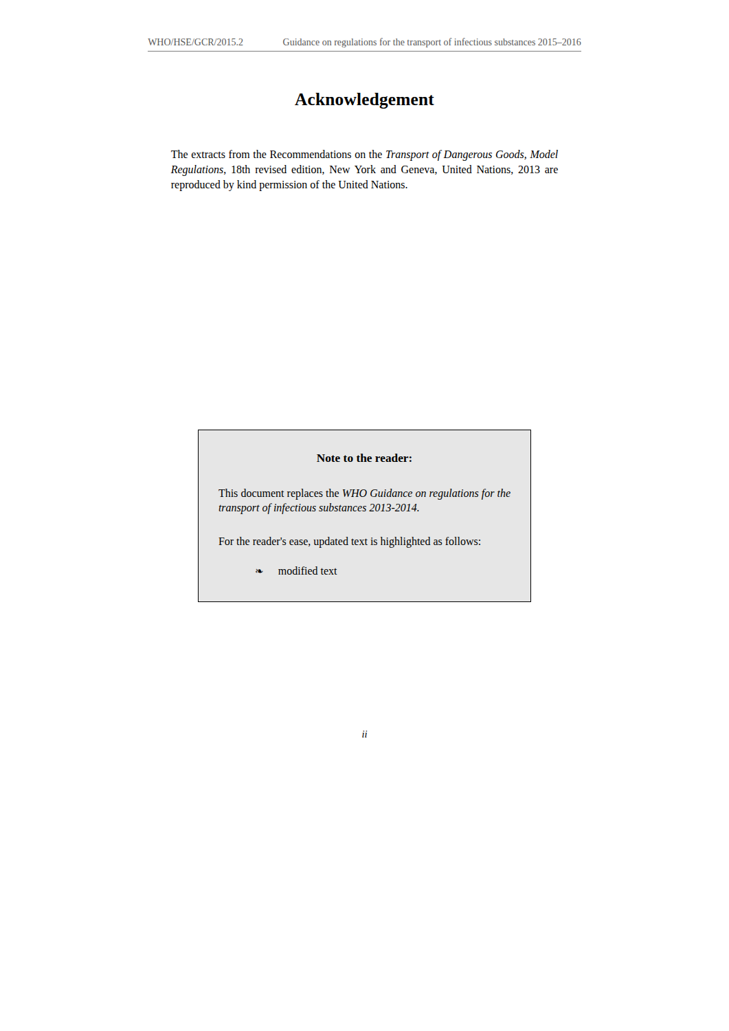WHO/HSE/GCR/2015.2 Guidance on regulations for the transport of infectious substances 2015–2016
Acknowledgement
The extracts from the Recommendations on the Transport of Dangerous Goods, Model Regulations, 18th revised edition, New York and Geneva, United Nations, 2013 are reproduced by kind permission of the United Nations.
Note to the reader:
This document replaces the WHO Guidance on regulations for the transport of infectious substances 2013-2014.
For the reader's ease, updated text is highlighted as follows:
❧ modified text
ii